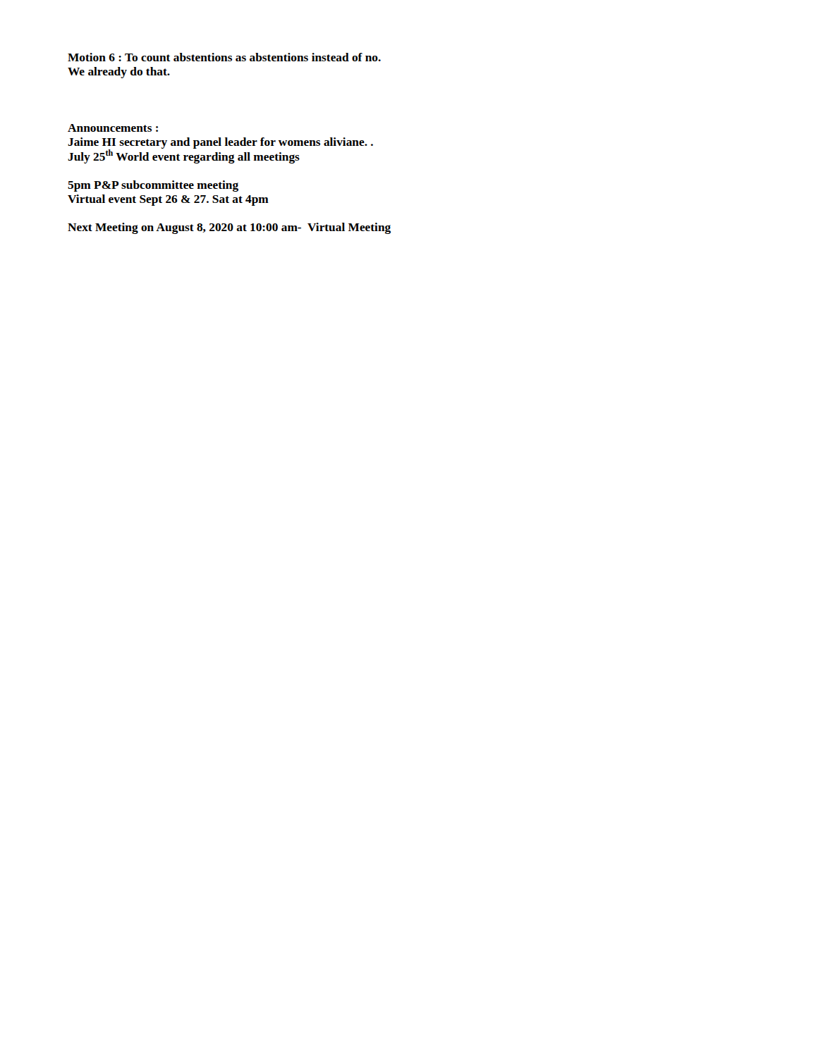Motion 6 : To count abstentions as abstentions instead of no.
We already do that.
Announcements :
Jaime HI secretary and panel leader for womens aliviane. .
July 25th World event regarding all meetings
5pm P&P subcommittee meeting
Virtual event Sept 26 & 27. Sat at 4pm
Next Meeting on August 8, 2020 at 10:00 am- Virtual Meeting